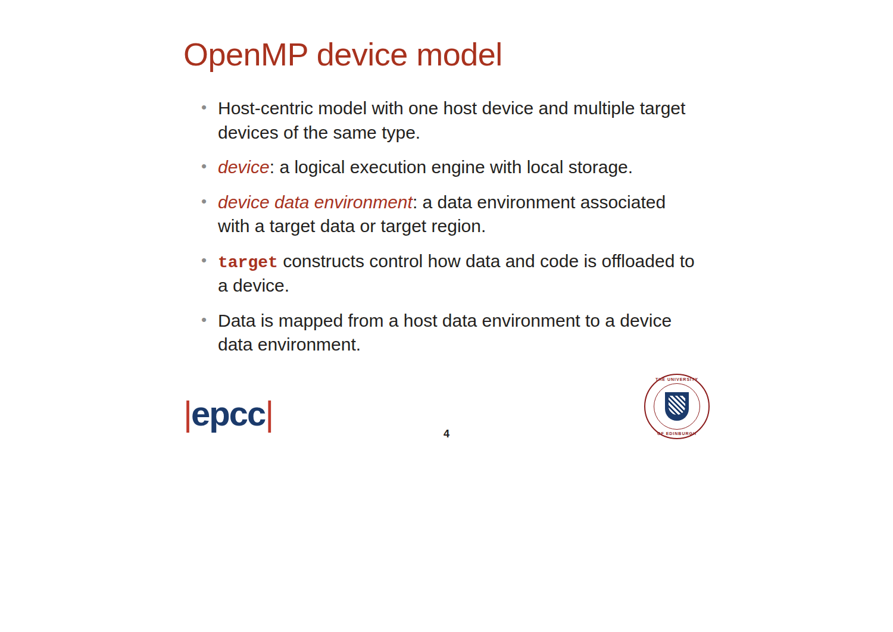OpenMP device model
Host-centric model with one host device and multiple target devices of the same type.
device: a logical execution engine with local storage.
device data environment: a data environment associated with a target data or target region.
target constructs control how data and code is offloaded to a device.
Data is mapped from a host data environment to a device data environment.
|epcc|
4
THE UNIVERSITY
OF EDINBURGH